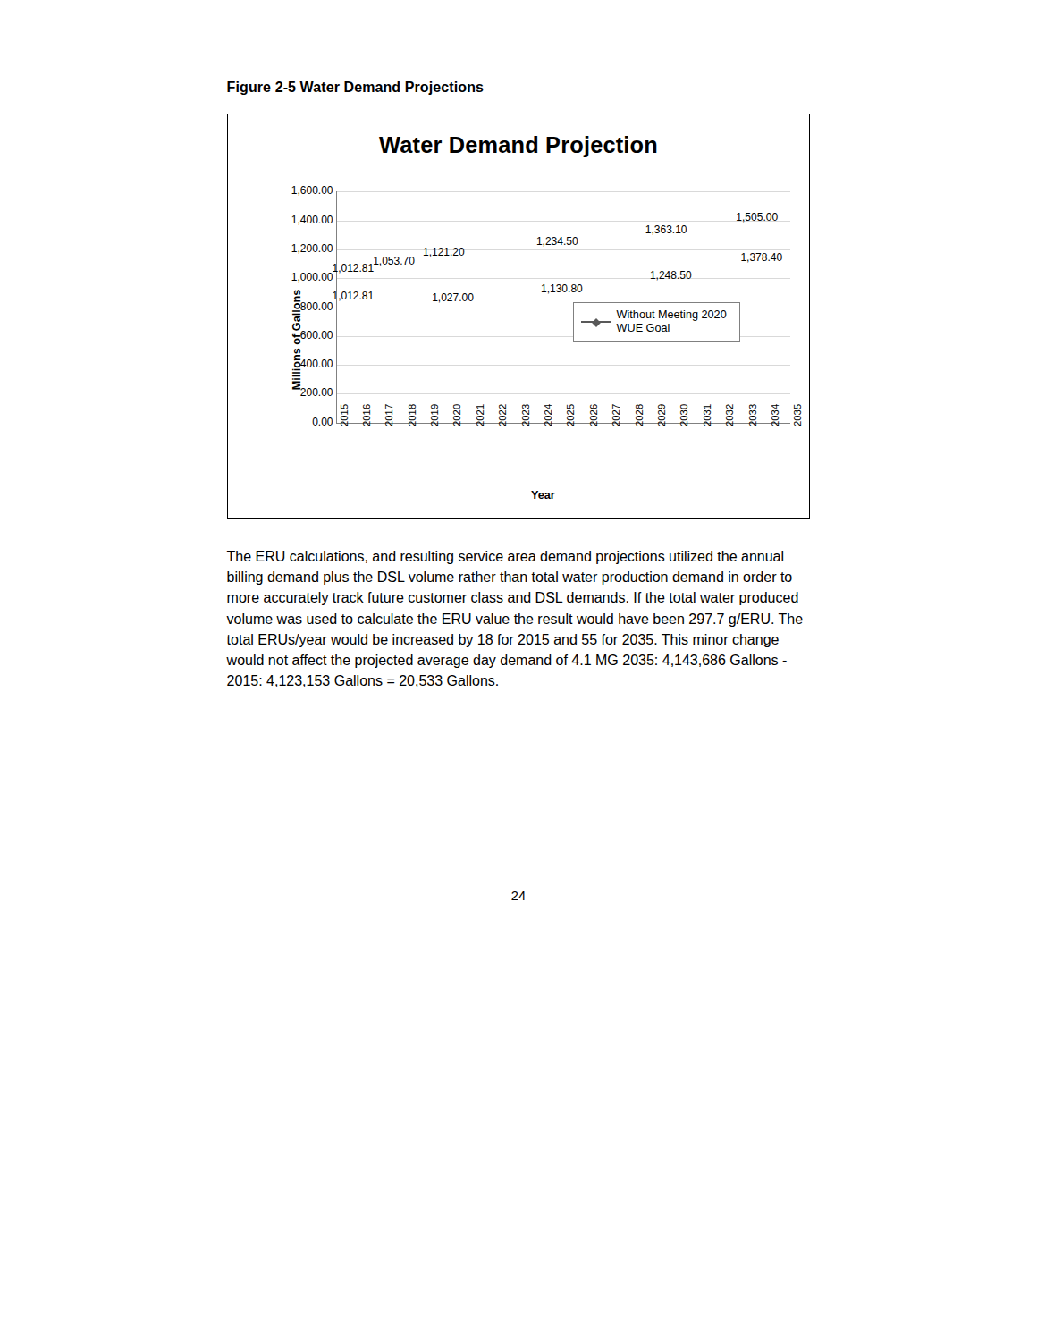Figure 2-5 Water Demand Projections
Water Demand Projection
Millions of Gallons
1,600.00
1,400.00
1,200.00
1,000.00
800.00
600.00
400.00
200.00
0.00
2015
2016
2017
2018
2019
2020
2021
2022
2023
2024
2025
2026
2027
2028
2029
2030
2031
2032
2033
2034
2035
1,012.81
1,012.81
1,053.70
1,121.20
1,027.00
1,234.50
1,130.80
1,363.10
1,248.50
1,505.00
1,378.40
Without Meeting 2020 WUE Goal
Year
The ERU calculations, and resulting service area demand projections utilized the annual billing demand plus the DSL volume rather than total water production demand in order to more accurately track future customer class and DSL demands. If the total water produced volume was used to calculate the ERU value the result would have been 297.7 g/ERU. The total ERUs/year would be increased by 18 for 2015 and 55 for 2035. This minor change would not affect the projected average day demand of 4.1 MG 2035: 4,143,686 Gallons - 2015: 4,123,153 Gallons = 20,533 Gallons.
24